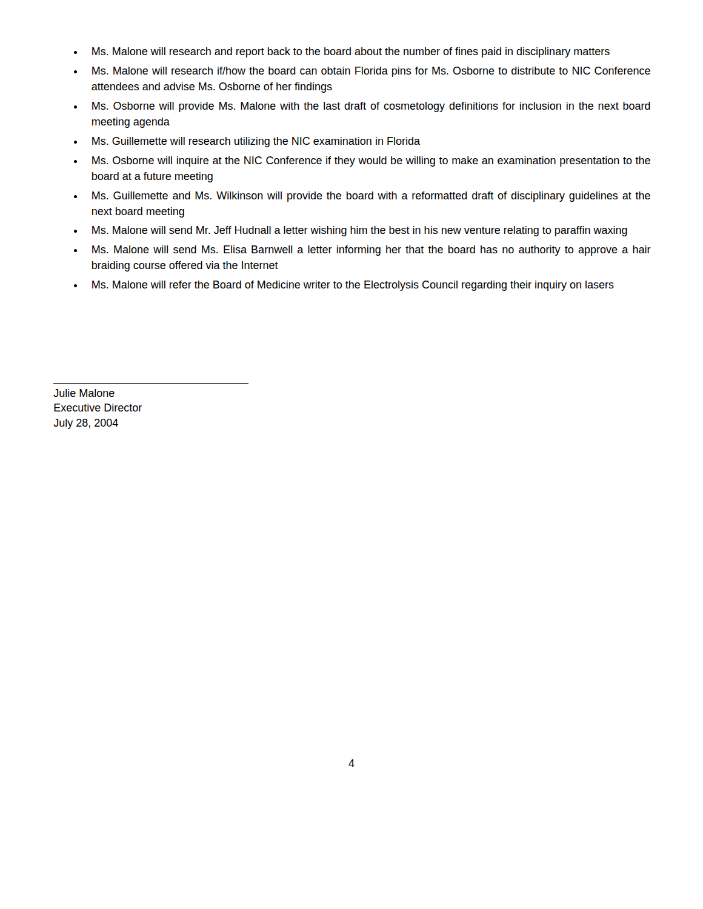Ms. Malone will research and report back to the board about the number of fines paid in disciplinary matters
Ms. Malone will research if/how the board can obtain Florida pins for Ms. Osborne to distribute to NIC Conference attendees and advise Ms. Osborne of her findings
Ms. Osborne will provide Ms. Malone with the last draft of cosmetology definitions for inclusion in the next board meeting agenda
Ms. Guillemette will research utilizing the NIC examination in Florida
Ms. Osborne will inquire at the NIC Conference if they would be willing to make an examination presentation to the board at a future meeting
Ms. Guillemette and Ms. Wilkinson will provide the board with a reformatted draft of disciplinary guidelines at the next board meeting
Ms. Malone will send Mr. Jeff Hudnall a letter wishing him the best in his new venture relating to paraffin waxing
Ms. Malone will send Ms. Elisa Barnwell a letter informing her that the board has no authority to approve a hair braiding course offered via the Internet
Ms. Malone will refer the Board of Medicine writer to the Electrolysis Council regarding their inquiry on lasers
Julie Malone
Executive Director
July 28, 2004
4